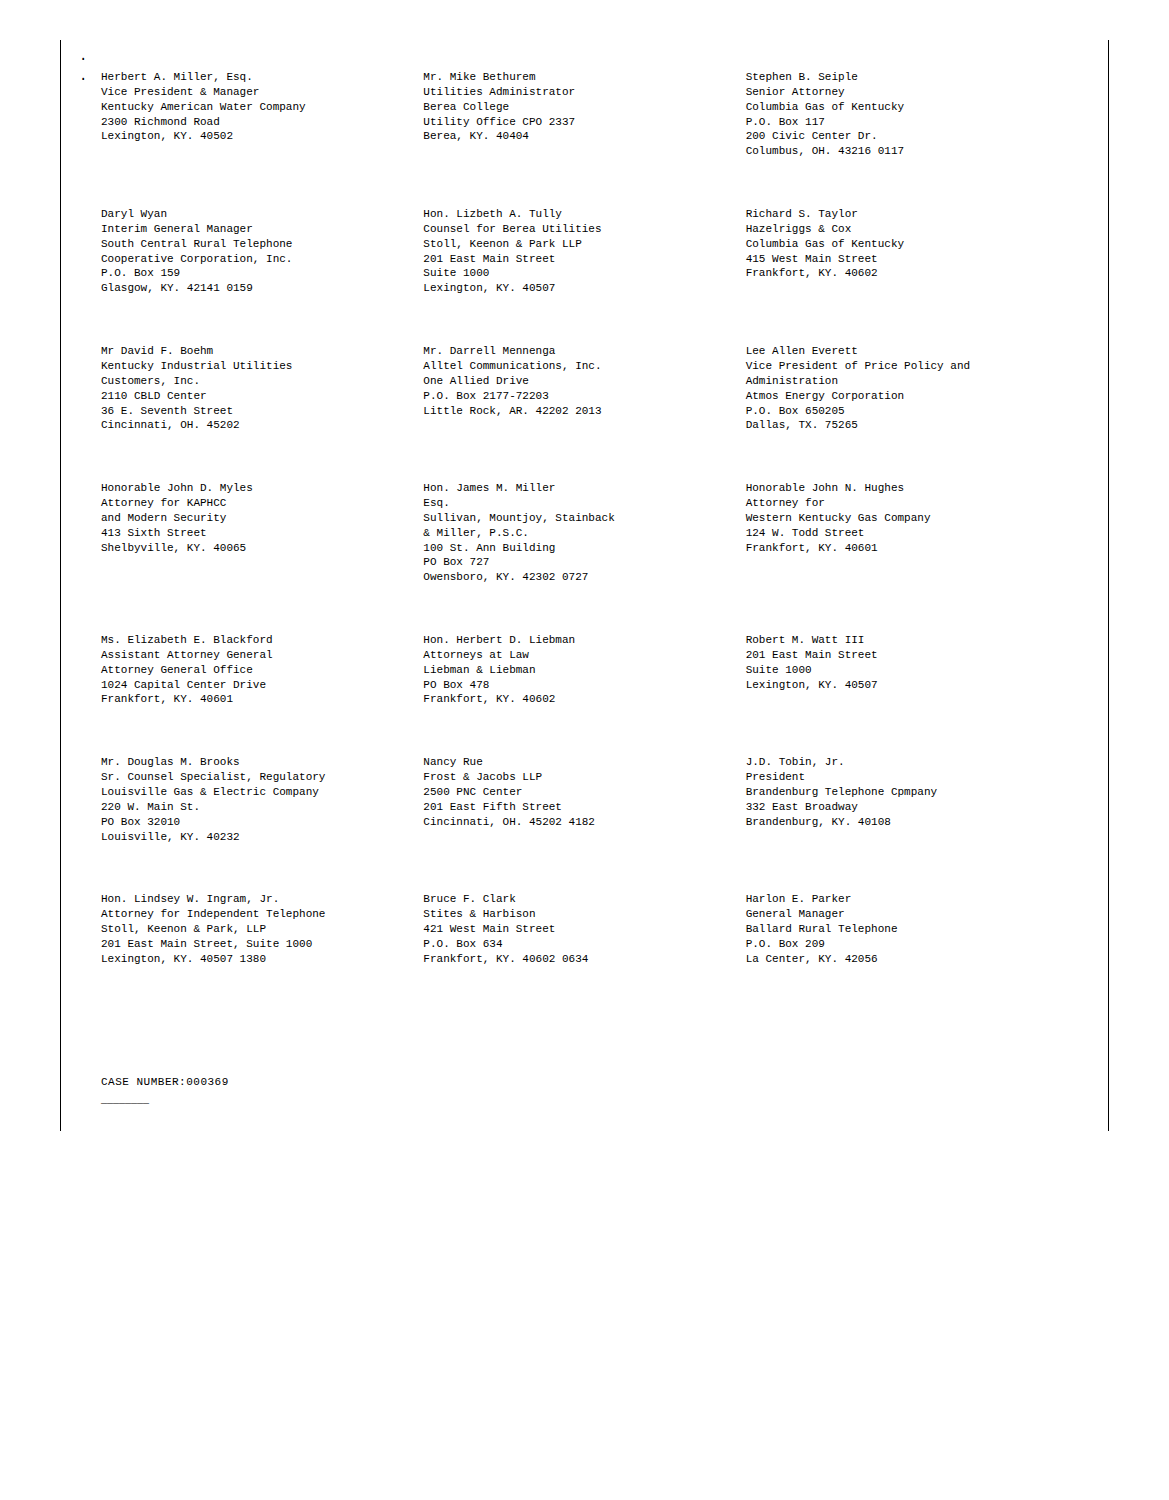· ·
| Herbert A. Miller, Esq. Vice President & Manager Kentucky American Water Company 2300 Richmond Road Lexington, KY. 40502 | Mr. Mike Bethurem Utilities Administrator Berea College Utility Office CPO 2337 Berea, KY. 40404 | Stephen B. Seiple Senior Attorney Columbia Gas of Kentucky P.O. Box 117 200 Civic Center Dr. Columbus, OH. 43216 0117 |
| Daryl Wyan Interim General Manager South Central Rural Telephone Cooperative Corporation, Inc. P.O. Box 159 Glasgow, KY. 42141 0159 | Hon. Lizbeth A. Tully Counsel for Berea Utilities Stoll, Keenon & Park LLP 201 East Main Street Suite 1000 Lexington, KY. 40507 | Richard S. Taylor Hazelriggs & Cox Columbia Gas of Kentucky 415 West Main Street Frankfort, KY. 40602 |
| Mr David F. Boehm Kentucky Industrial Utilities Customers, Inc. 2110 CBLD Center 36 E. Seventh Street Cincinnati, OH. 45202 | Mr. Darrell Mennenga Alltel Communications, Inc. One Allied Drive P.O. Box 2177-72203 Little Rock, AR. 42202 2013 | Lee Allen Everett Vice President of Price Policy and Administration Atmos Energy Corporation P.O. Box 650205 Dallas, TX. 75265 |
| Honorable John D. Myles Attorney for KAPHCC and Modern Security 413 Sixth Street Shelbyville, KY. 40065 | Hon. James M. Miller Esq. Sullivan, Mountjoy, Stainback & Miller, P.S.C. 100 St. Ann Building PO Box 727 Owensboro, KY. 42302 0727 | Honorable John N. Hughes Attorney for Western Kentucky Gas Company 124 W. Todd Street Frankfort, KY. 40601 |
| Ms. Elizabeth E. Blackford Assistant Attorney General Attorney General Office 1024 Capital Center Drive Frankfort, KY. 40601 | Hon. Herbert D. Liebman Attorneys at Law Liebman & Liebman PO Box 478 Frankfort, KY. 40602 | Robert M. Watt III 201 East Main Street Suite 1000 Lexington, KY. 40507 |
| Mr. Douglas M. Brooks Sr. Counsel Specialist, Regulatory Louisville Gas & Electric Company 220 W. Main St. PO Box 32010 Louisville, KY. 40232 | Nancy Rue Frost & Jacobs LLP 2500 PNC Center 201 East Fifth Street Cincinnati, OH. 45202 4182 | J.D. Tobin, Jr. President Brandenburg Telephone Cpmpany 332 East Broadway Brandenburg, KY. 40108 |
| Hon. Lindsey W. Ingram, Jr. Attorney for Independent Telephone Stoll, Keenon & Park, LLP 201 East Main Street, Suite 1000 Lexington, KY. 40507 1380 | Bruce F. Clark Stites & Harbison 421 West Main Street P.O. Box 634 Frankfort, KY. 40602 0634 | Harlon E. Parker General Manager Ballard Rural Telephone P.O. Box 209 La Center, KY. 42056 |
CASE NUMBER:000369
————————